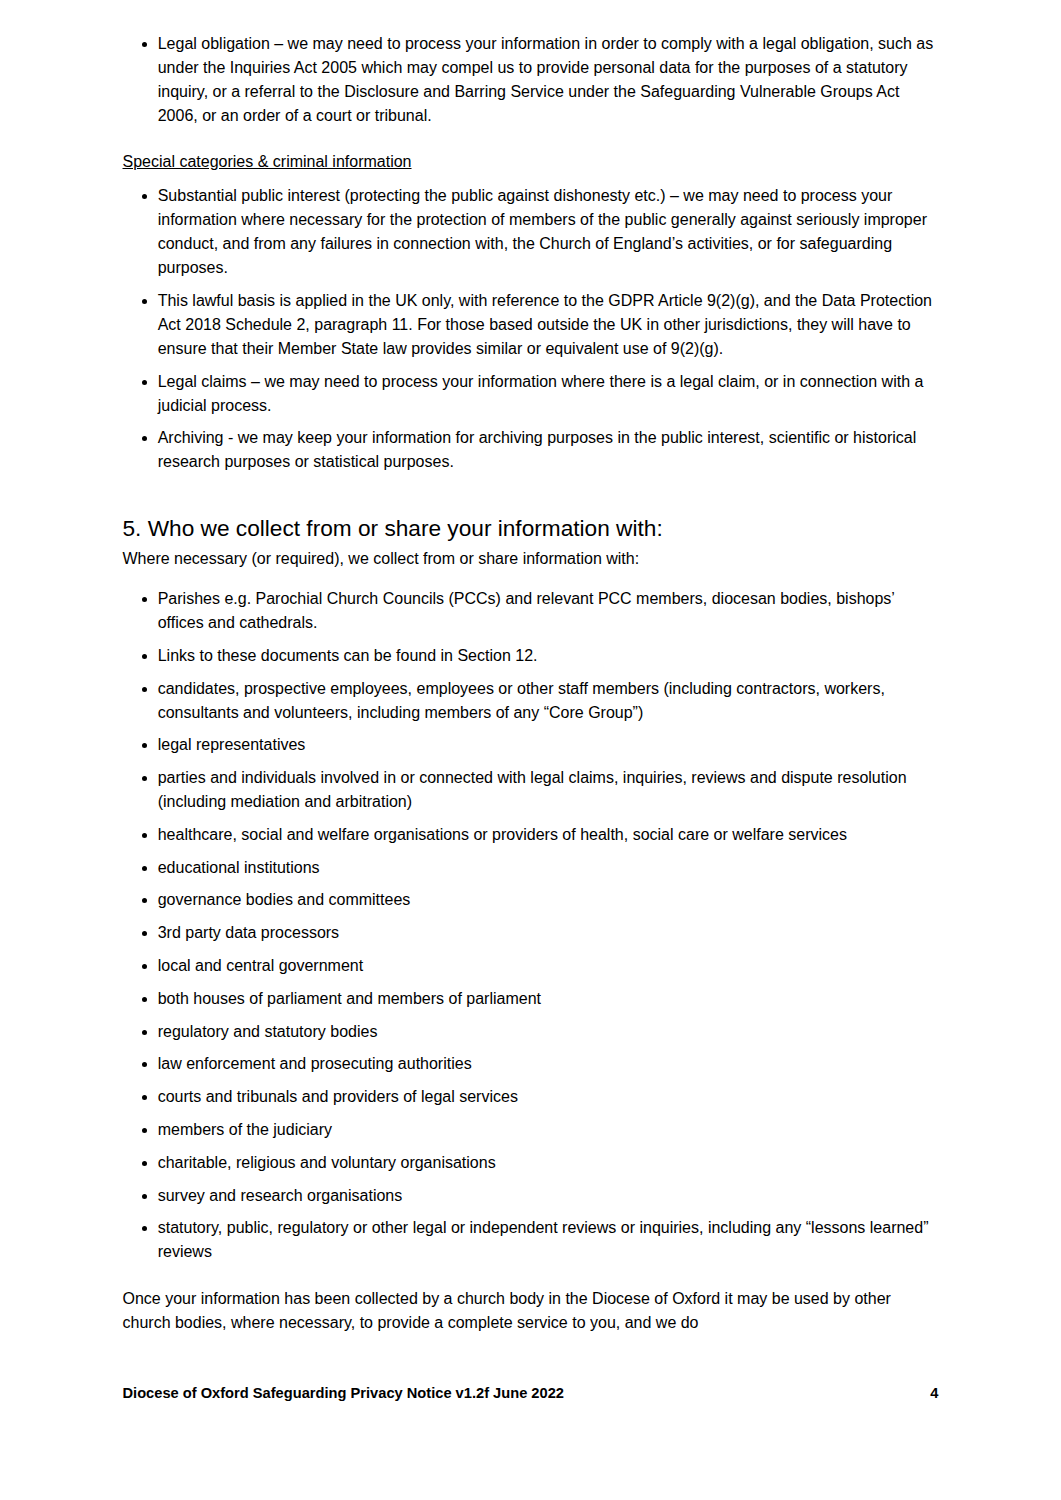Legal obligation – we may need to process your information in order to comply with a legal obligation, such as under the Inquiries Act 2005 which may compel us to provide personal data for the purposes of a statutory inquiry, or a referral to the Disclosure and Barring Service under the Safeguarding Vulnerable Groups Act 2006, or an order of a court or tribunal.
Special categories & criminal information
Substantial public interest (protecting the public against dishonesty etc.) – we may need to process your information where necessary for the protection of members of the public generally against seriously improper conduct, and from any failures in connection with, the Church of England’s activities, or for safeguarding purposes.
This lawful basis is applied in the UK only, with reference to the GDPR Article 9(2)(g), and the Data Protection Act 2018 Schedule 2, paragraph 11. For those based outside the UK in other jurisdictions, they will have to ensure that their Member State law provides similar or equivalent use of 9(2)(g).
Legal claims – we may need to process your information where there is a legal claim, or in connection with a judicial process.
Archiving - we may keep your information for archiving purposes in the public interest, scientific or historical research purposes or statistical purposes.
5. Who we collect from or share your information with:
Where necessary (or required), we collect from or share information with:
Parishes e.g. Parochial Church Councils (PCCs) and relevant PCC members, diocesan bodies, bishops’ offices and cathedrals.
Links to these documents can be found in Section 12.
candidates, prospective employees, employees or other staff members (including contractors, workers, consultants and volunteers, including members of any “Core Group”)
legal representatives
parties and individuals involved in or connected with legal claims, inquiries, reviews and dispute resolution (including mediation and arbitration)
healthcare, social and welfare organisations or providers of health, social care or welfare services
educational institutions
governance bodies and committees
3rd party data processors
local and central government
both houses of parliament and members of parliament
regulatory and statutory bodies
law enforcement and prosecuting authorities
courts and tribunals and providers of legal services
members of the judiciary
charitable, religious and voluntary organisations
survey and research organisations
statutory, public, regulatory or other legal or independent reviews or inquiries, including any “lessons learned” reviews
Once your information has been collected by a church body in the Diocese of Oxford it may be used by other church bodies, where necessary, to provide a complete service to you, and we do
Diocese of Oxford Safeguarding Privacy Notice v1.2f June 2022 4